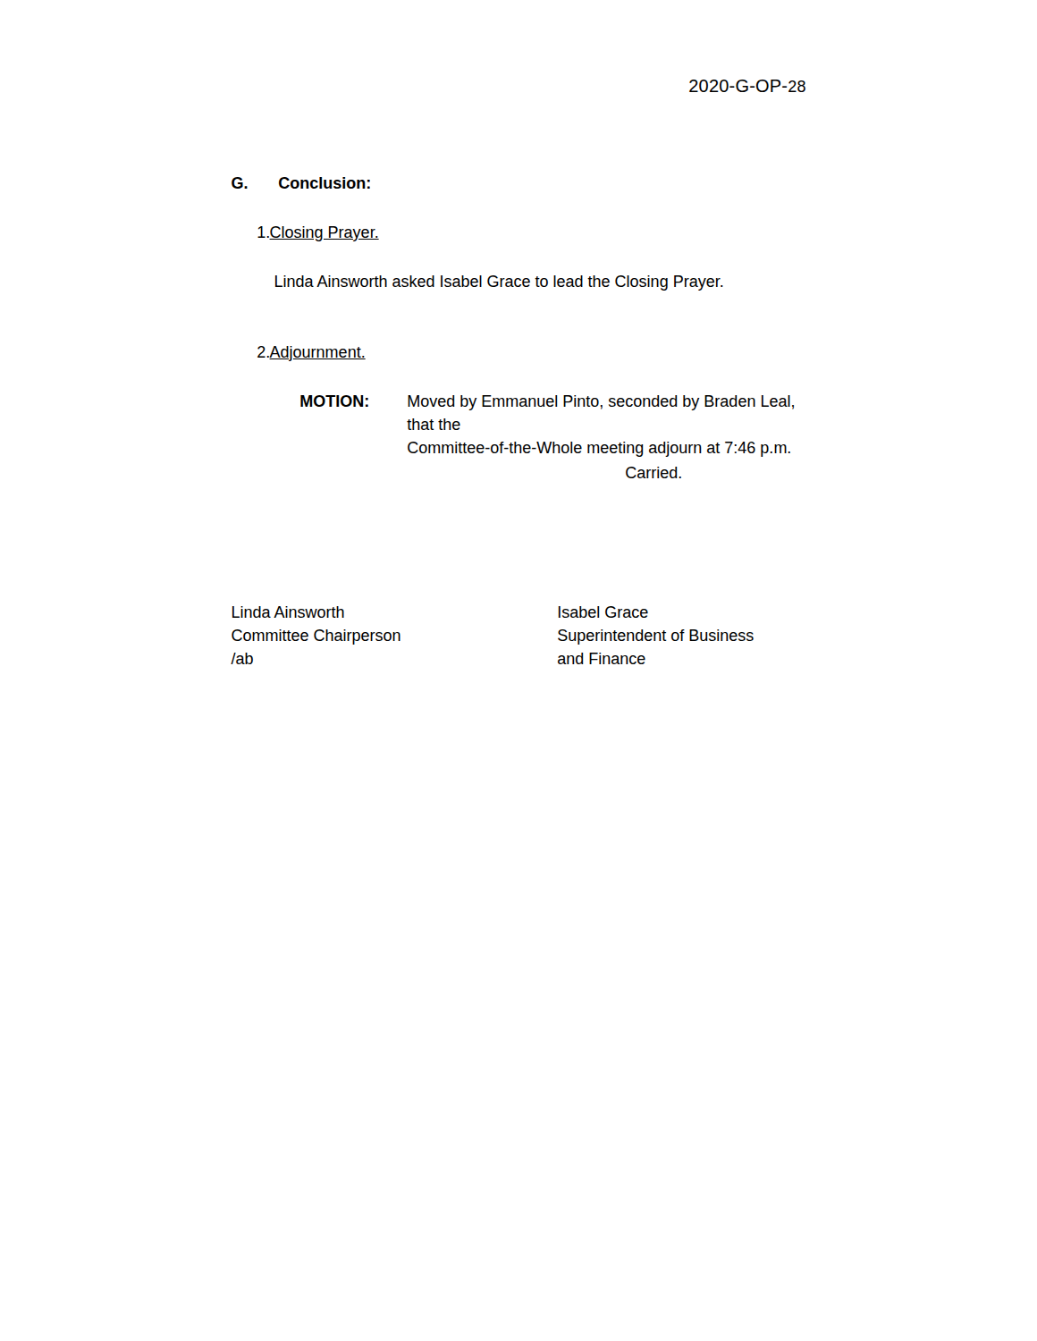2020-G-OP-28
G. Conclusion:
1.
Closing Prayer.
Linda Ainsworth asked Isabel Grace to lead the Closing Prayer.
2.
Adjournment.
MOTION:
Moved by Emmanuel Pinto, seconded by Braden Leal, that the Committee-of-the-Whole meeting adjourn at 7:46 p.m.
Carried.
Linda Ainsworth
Committee Chairperson
/ab
Isabel Grace
Superintendent of Business
and Finance